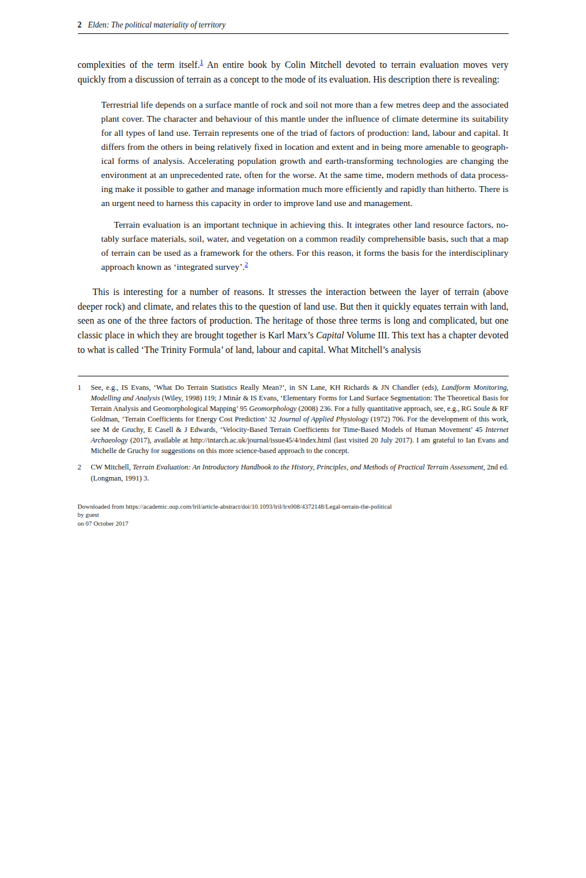2 Elden: The political materiality of territory
complexities of the term itself.1 An entire book by Colin Mitchell devoted to terrain evaluation moves very quickly from a discussion of terrain as a concept to the mode of its evaluation. His description there is revealing:
Terrestrial life depends on a surface mantle of rock and soil not more than a few metres deep and the associated plant cover. The character and behaviour of this mantle under the influence of climate determine its suitability for all types of land use. Terrain represents one of the triad of factors of production: land, labour and capital. It differs from the others in being relatively fixed in location and extent and in being more amenable to geographical forms of analysis. Accelerating population growth and earth-transforming technologies are changing the environment at an unprecedented rate, often for the worse. At the same time, modern methods of data processing make it possible to gather and manage information much more efficiently and rapidly than hitherto. There is an urgent need to harness this capacity in order to improve land use and management.
Terrain evaluation is an important technique in achieving this. It integrates other land resource factors, notably surface materials, soil, water, and vegetation on a common readily comprehensible basis, such that a map of terrain can be used as a framework for the others. For this reason, it forms the basis for the interdisciplinary approach known as ‘integrated survey’.2
This is interesting for a number of reasons. It stresses the interaction between the layer of terrain (above deeper rock) and climate, and relates this to the question of land use. But then it quickly equates terrain with land, seen as one of the three factors of production. The heritage of those three terms is long and complicated, but one classic place in which they are brought together is Karl Marx’s Capital Volume III. This text has a chapter devoted to what is called ‘The Trinity Formula’ of land, labour and capital. What Mitchell’s analysis
See, e.g., IS Evans, ‘What Do Terrain Statistics Really Mean?’, in SN Lane, KH Richards & JN Chandler (eds), Landform Monitoring, Modelling and Analysis (Wiley, 1998) 119; J Minár & IS Evans, ‘Elementary Forms for Land Surface Segmentation: The Theoretical Basis for Terrain Analysis and Geomorphological Mapping’ 95 Geomorphology (2008) 236. For a fully quantitative approach, see, e.g., RG Soule & RF Goldman, ‘Terrain Coefficients for Energy Cost Prediction’ 32 Journal of Applied Physiology (1972) 706. For the development of this work, see M de Gruchy, E Casell & J Edwards, ‘Velocity-Based Terrain Coefficients for Time-Based Models of Human Movement’ 45 Internet Archaeology (2017), available at http://intarch.ac.uk/journal/issue45/4/index.html (last visited 20 July 2017). I am grateful to Ian Evans and Michelle de Gruchy for suggestions on this more science-based approach to the concept.
CW Mitchell, Terrain Evaluation: An Introductory Handbook to the History, Principles, and Methods of Practical Terrain Assessment, 2nd ed. (Longman, 1991) 3.
Downloaded from https://academic.oup.com/lril/article-abstract/doi/10.1093/lril/lrx008/4372148/Legal-terrain-the-political
by guest
on 07 October 2017